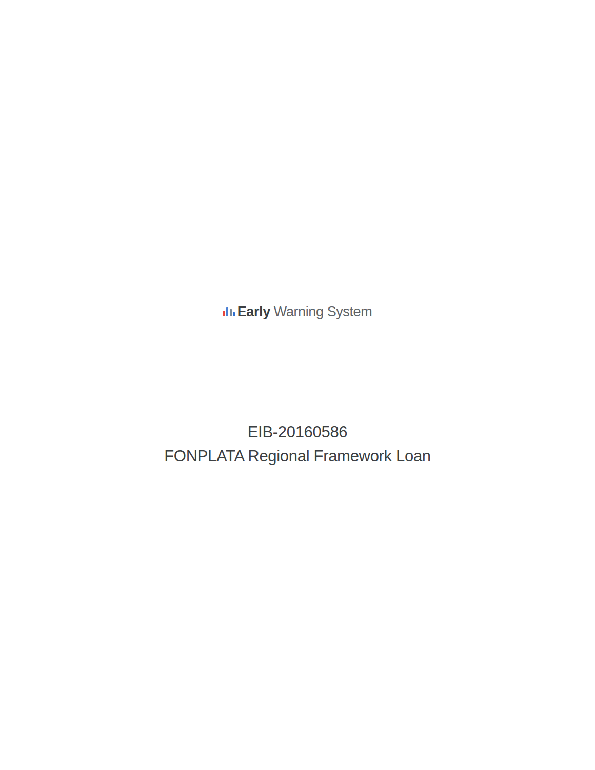Early Warning System
EIB-20160586
FONPLATA Regional Framework Loan